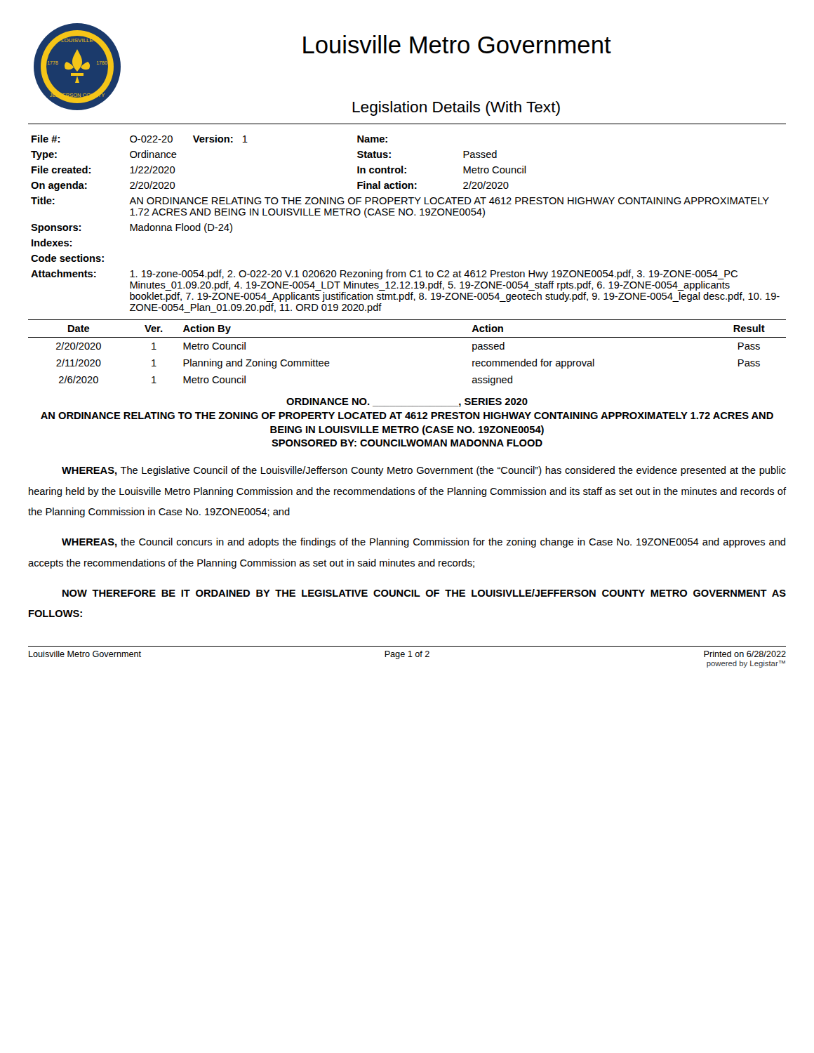LOUISVILLE JEFFERSON COUNTY 1778 1780
Louisville Metro Government
Legislation Details (With Text)
| File #: | O-022-20 Version: 1 | Name: | |
| Type: | Ordinance | Status: | Passed |
| File created: | 1/22/2020 | In control: | Metro Council |
| On agenda: | 2/20/2020 | Final action: | 2/20/2020 |
| Title: | AN ORDINANCE RELATING TO THE ZONING OF PROPERTY LOCATED AT 4612 PRESTON HIGHWAY CONTAINING APPROXIMATELY 1.72 ACRES AND BEING IN LOUISVILLE METRO (CASE NO. 19ZONE0054) |
| Sponsors: | Madonna Flood (D-24) |
| Indexes: | |
| Code sections: | |
| Attachments: | 1. 19-zone-0054.pdf, 2. O-022-20 V.1 020620 Rezoning from C1 to C2 at 4612 Preston Hwy 19ZONE0054.pdf, 3. 19-ZONE-0054_PC Minutes_01.09.20.pdf, 4. 19-ZONE-0054_LDT Minutes_12.12.19.pdf, 5. 19-ZONE-0054_staff rpts.pdf, 6. 19-ZONE-0054_applicants booklet.pdf, 7. 19-ZONE-0054_Applicants justification stmt.pdf, 8. 19-ZONE-0054_geotech study.pdf, 9. 19-ZONE-0054_legal desc.pdf, 10. 19-ZONE-0054_Plan_01.09.20.pdf, 11. ORD 019 2020.pdf |
| Date | Ver. | Action By | Action | Result |
| --- | --- | --- | --- | --- |
| 2/20/2020 | 1 | Metro Council | passed | Pass |
| 2/11/2020 | 1 | Planning and Zoning Committee | recommended for approval | Pass |
| 2/6/2020 | 1 | Metro Council | assigned | |
ORDINANCE NO. _______________, SERIES 2020
AN ORDINANCE RELATING TO THE ZONING OF PROPERTY LOCATED AT 4612 PRESTON HIGHWAY CONTAINING APPROXIMATELY 1.72 ACRES AND BEING IN LOUISVILLE METRO (CASE NO. 19ZONE0054)
SPONSORED BY: COUNCILWOMAN MADONNA FLOOD
WHEREAS, The Legislative Council of the Louisville/Jefferson County Metro Government (the “Council”) has considered the evidence presented at the public hearing held by the Louisville Metro Planning Commission and the recommendations of the Planning Commission and its staff as set out in the minutes and records of the Planning Commission in Case No. 19ZONE0054; and
WHEREAS, the Council concurs in and adopts the findings of the Planning Commission for the zoning change in Case No. 19ZONE0054 and approves and accepts the recommendations of the Planning Commission as set out in said minutes and records;
NOW THEREFORE BE IT ORDAINED BY THE LEGISLATIVE COUNCIL OF THE LOUISIVLLE/JEFFERSON COUNTY METRO GOVERNMENT AS FOLLOWS:
Louisville Metro Government
Page 1 of 2
Printed on 6/28/2022
powered by Legistar™